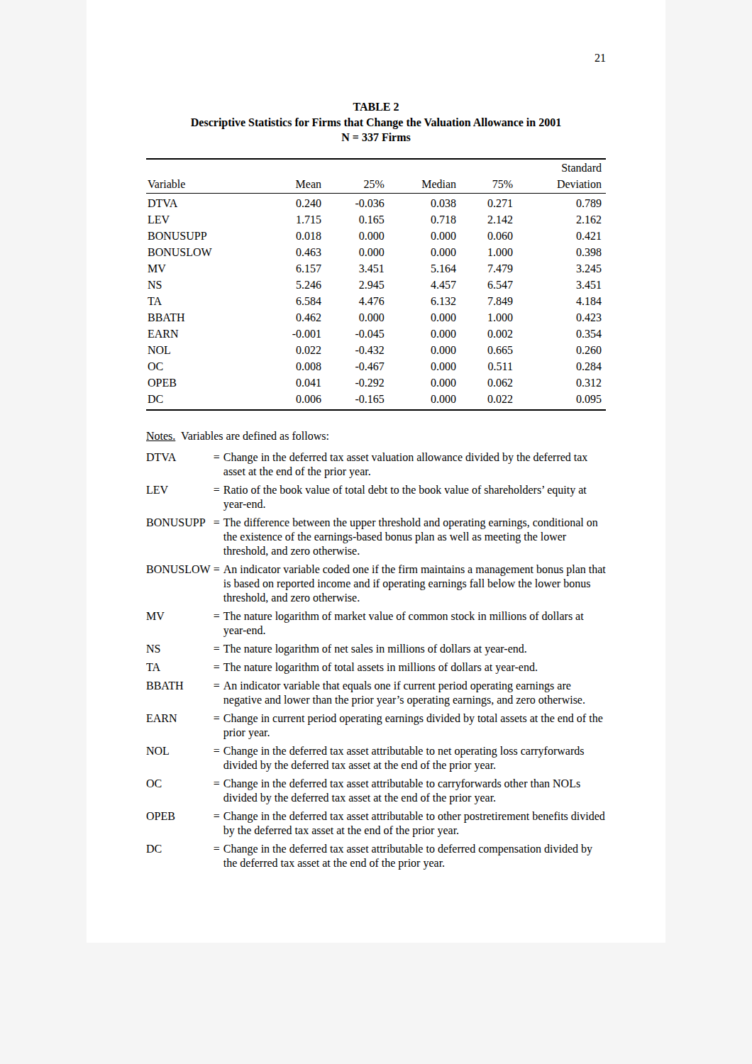21
TABLE 2 Descriptive Statistics for Firms that Change the Valuation Allowance in 2001 N = 337 Firms
| | | | | | Standard |
| --- | --- | --- | --- | --- | --- |
| Variable | Mean | 25% | Median | 75% | Deviation |
| DTVA | 0.240 | -0.036 | 0.038 | 0.271 | 0.789 |
| LEV | 1.715 | 0.165 | 0.718 | 2.142 | 2.162 |
| BONUSUPP | 0.018 | 0.000 | 0.000 | 0.060 | 0.421 |
| BONUSLOW | 0.463 | 0.000 | 0.000 | 1.000 | 0.398 |
| MV | 6.157 | 3.451 | 5.164 | 7.479 | 3.245 |
| NS | 5.246 | 2.945 | 4.457 | 6.547 | 3.451 |
| TA | 6.584 | 4.476 | 6.132 | 7.849 | 4.184 |
| BBATH | 0.462 | 0.000 | 0.000 | 1.000 | 0.423 |
| EARN | -0.001 | -0.045 | 0.000 | 0.002 | 0.354 |
| NOL | 0.022 | -0.432 | 0.000 | 0.665 | 0.260 |
| OC | 0.008 | -0.467 | 0.000 | 0.511 | 0.284 |
| OPEB | 0.041 | -0.292 | 0.000 | 0.062 | 0.312 |
| DC | 0.006 | -0.165 | 0.000 | 0.022 | 0.095 |
Notes. Variables are defined as follows:
DTVA
=
Change in the deferred tax asset valuation allowance divided by the deferred tax asset at the end of the prior year.
LEV
=
Ratio of the book value of total debt to the book value of shareholders’ equity at year-end.
BONUSUPP
=
The difference between the upper threshold and operating earnings, conditional on the existence of the earnings-based bonus plan as well as meeting the lower threshold, and zero otherwise.
BONUSLOW
=
An indicator variable coded one if the firm maintains a management bonus plan that is based on reported income and if operating earnings fall below the lower bonus threshold, and zero otherwise.
MV
=
The nature logarithm of market value of common stock in millions of dollars at year-end.
NS
=
The nature logarithm of net sales in millions of dollars at year-end.
TA
=
The nature logarithm of total assets in millions of dollars at year-end.
BBATH
=
An indicator variable that equals one if current period operating earnings are negative and lower than the prior year’s operating earnings, and zero otherwise.
EARN
=
Change in current period operating earnings divided by total assets at the end of the prior year.
NOL
=
Change in the deferred tax asset attributable to net operating loss carryforwards divided by the deferred tax asset at the end of the prior year.
OC
=
Change in the deferred tax asset attributable to carryforwards other than NOLs divided by the deferred tax asset at the end of the prior year.
OPEB
=
Change in the deferred tax asset attributable to other postretirement benefits divided by the deferred tax asset at the end of the prior year.
DC
=
Change in the deferred tax asset attributable to deferred compensation divided by the deferred tax asset at the end of the prior year.